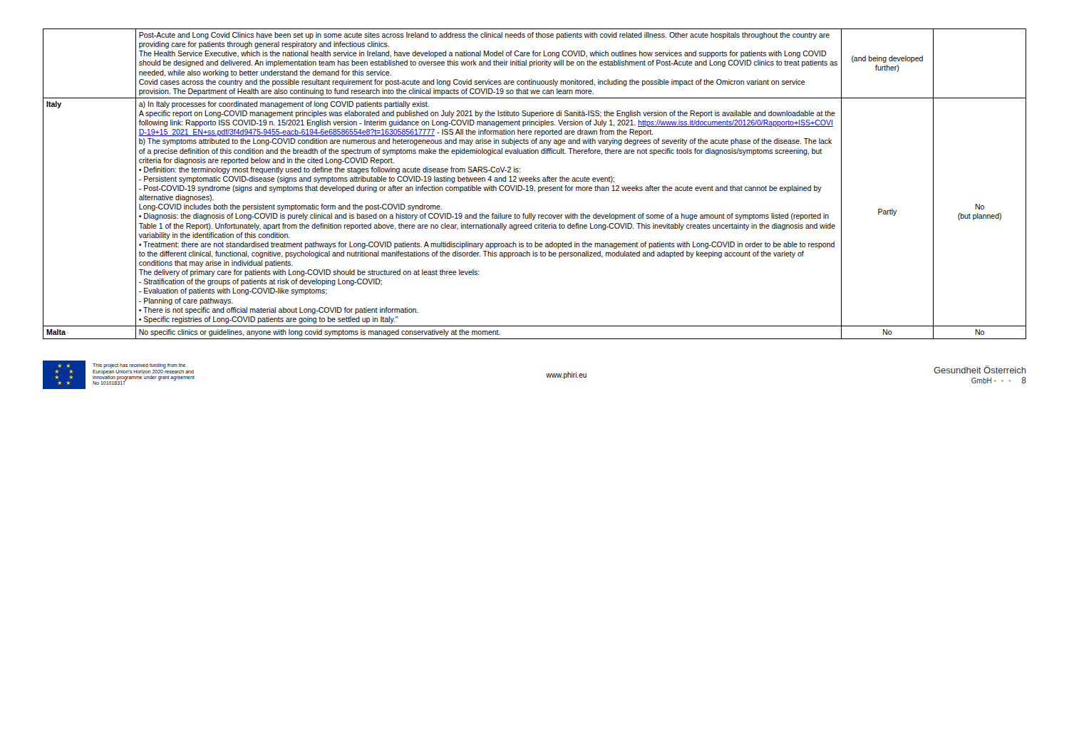| | Post-Acute and Long Covid Clinics have been set up in some acute sites across Ireland to address the clinical needs of those patients with covid related illness. Other acute hospitals throughout the country are providing care for patients through general respiratory and infectious clinics. The Health Service Executive, which is the national health service in Ireland, have developed a national Model of Care for Long COVID, which outlines how services and supports for patients with Long COVID should be designed and delivered. An implementation team has been established to oversee this work and their initial priority will be on the establishment of Post-Acute and Long COVID clinics to treat patients as needed, while also working to better understand the demand for this service. Covid cases across the country and the possible resultant requirement for post-acute and long Covid services are continuously monitored, including the possible impact of the Omicron variant on service provision. The Department of Health are also continuing to fund research into the clinical impacts of COVID-19 so that we can learn more. | (and being developed further) | |
| Italy | a) In Italy processes for coordinated management of long COVID patients partially exist. A specific report on Long-COVID management principles was elaborated and published on July 2021 by the Istituto Superiore di Sanità-ISS; the English version of the Report is available and downloadable at the following link: Rapporto ISS COVID-19 n. 15/2021 English version - Interim guidance on Long-COVID management principles. Version of July 1, 2021. https://www.iss.it/documents/20126/0/Rapporto+ISS+COVID-19+15_2021_EN+ss.pdf/3f4d9475-9455-eacb-6194-6e68586554e8?t=1630585617777 - ISS All the information here reported are drawn from the Report. b) The symptoms attributed to the Long-COVID condition are numerous and heterogeneous and may arise in subjects of any age and with varying degrees of severity of the acute phase of the disease. The lack of a precise definition of this condition and the breadth of the spectrum of symptoms make the epidemiological evaluation difficult. Therefore, there are not specific tools for diagnosis/symptoms screening, but criteria for diagnosis are reported below and in the cited Long-COVID Report. • Definition: the terminology most frequently used to define the stages following acute disease from SARS-CoV-2 is: - Persistent symptomatic COVID-disease (signs and symptoms attributable to COVID-19 lasting between 4 and 12 weeks after the acute event); - Post-COVID-19 syndrome (signs and symptoms that developed during or after an infection compatible with COVID-19, present for more than 12 weeks after the acute event and that cannot be explained by alternative diagnoses). Long-COVID includes both the persistent symptomatic form and the post-COVID syndrome. • Diagnosis: the diagnosis of Long-COVID is purely clinical and is based on a history of COVID-19 and the failure to fully recover with the development of some of a huge amount of symptoms listed (reported in Table 1 of the Report). Unfortunately, apart from the definition reported above, there are no clear, internationally agreed criteria to define Long-COVID. This inevitably creates uncertainty in the diagnosis and wide variability in the identification of this condition. • Treatment: there are not standardised treatment pathways for Long-COVID patients. A multidisciplinary approach is to be adopted in the management of patients with Long-COVID in order to be able to respond to the different clinical, functional, cognitive, psychological and nutritional manifestations of the disorder. This approach is to be personalized, modulated and adapted by keeping account of the variety of conditions that may arise in individual patients. The delivery of primary care for patients with Long-COVID should be structured on at least three levels: - Stratification of the groups of patients at risk of developing Long-COVID; - Evaluation of patients with Long-COVID-like symptoms; - Planning of care pathways. • There is not specific and official material about Long-COVID for patient information. • Specific registries of Long-COVID patients are going to be settled up in Italy." | Partly | No (but planned) |
| Malta | No specific clinics or guidelines, anyone with long covid symptoms is managed conservatively at the moment. | No | No |
★ ★
★ ★
★ ★
★ ★
This project has received funding from the European Union's Horizon 2020 research and innovation programme under grant agreement No 101018317
www.phiri.eu
Gesundheit Österreich
GmbH • • • 8